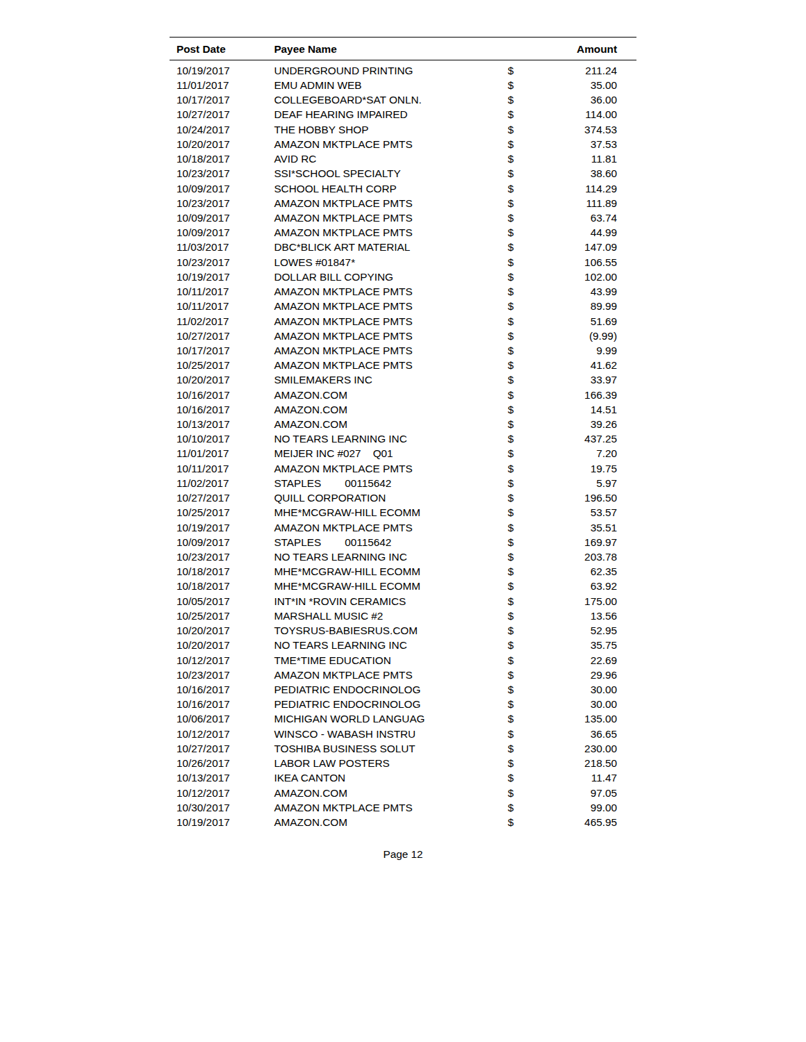| Post Date | Payee Name | Amount |
| --- | --- | --- |
| 10/19/2017 | UNDERGROUND PRINTING | $ | 211.24 |
| 11/01/2017 | EMU ADMIN WEB | $ | 35.00 |
| 10/17/2017 | COLLEGEBOARD*SAT ONLN. | $ | 36.00 |
| 10/27/2017 | DEAF HEARING IMPAIRED | $ | 114.00 |
| 10/24/2017 | THE HOBBY SHOP | $ | 374.53 |
| 10/20/2017 | AMAZON MKTPLACE PMTS | $ | 37.53 |
| 10/18/2017 | AVID RC | $ | 11.81 |
| 10/23/2017 | SSI*SCHOOL SPECIALTY | $ | 38.60 |
| 10/09/2017 | SCHOOL HEALTH CORP | $ | 114.29 |
| 10/23/2017 | AMAZON MKTPLACE PMTS | $ | 111.89 |
| 10/09/2017 | AMAZON MKTPLACE PMTS | $ | 63.74 |
| 10/09/2017 | AMAZON MKTPLACE PMTS | $ | 44.99 |
| 11/03/2017 | DBC*BLICK ART MATERIAL | $ | 147.09 |
| 10/23/2017 | LOWES #01847* | $ | 106.55 |
| 10/19/2017 | DOLLAR BILL COPYING | $ | 102.00 |
| 10/11/2017 | AMAZON MKTPLACE PMTS | $ | 43.99 |
| 10/11/2017 | AMAZON MKTPLACE PMTS | $ | 89.99 |
| 11/02/2017 | AMAZON MKTPLACE PMTS | $ | 51.69 |
| 10/27/2017 | AMAZON MKTPLACE PMTS | $ | (9.99) |
| 10/17/2017 | AMAZON MKTPLACE PMTS | $ | 9.99 |
| 10/25/2017 | AMAZON MKTPLACE PMTS | $ | 41.62 |
| 10/20/2017 | SMILEMAKERS INC | $ | 33.97 |
| 10/16/2017 | AMAZON.COM | $ | 166.39 |
| 10/16/2017 | AMAZON.COM | $ | 14.51 |
| 10/13/2017 | AMAZON.COM | $ | 39.26 |
| 10/10/2017 | NO TEARS LEARNING INC | $ | 437.25 |
| 11/01/2017 | MEIJER INC #027 Q01 | $ | 7.20 |
| 10/11/2017 | AMAZON MKTPLACE PMTS | $ | 19.75 |
| 11/02/2017 | STAPLES 00115642 | $ | 5.97 |
| 10/27/2017 | QUILL CORPORATION | $ | 196.50 |
| 10/25/2017 | MHE*MCGRAW-HILL ECOMM | $ | 53.57 |
| 10/19/2017 | AMAZON MKTPLACE PMTS | $ | 35.51 |
| 10/09/2017 | STAPLES 00115642 | $ | 169.97 |
| 10/23/2017 | NO TEARS LEARNING INC | $ | 203.78 |
| 10/18/2017 | MHE*MCGRAW-HILL ECOMM | $ | 62.35 |
| 10/18/2017 | MHE*MCGRAW-HILL ECOMM | $ | 63.92 |
| 10/05/2017 | INT*IN *ROVIN CERAMICS | $ | 175.00 |
| 10/25/2017 | MARSHALL MUSIC #2 | $ | 13.56 |
| 10/20/2017 | TOYSRUS-BABIESRUS.COM | $ | 52.95 |
| 10/20/2017 | NO TEARS LEARNING INC | $ | 35.75 |
| 10/12/2017 | TME*TIME EDUCATION | $ | 22.69 |
| 10/23/2017 | AMAZON MKTPLACE PMTS | $ | 29.96 |
| 10/16/2017 | PEDIATRIC ENDOCRINOLOG | $ | 30.00 |
| 10/16/2017 | PEDIATRIC ENDOCRINOLOG | $ | 30.00 |
| 10/06/2017 | MICHIGAN WORLD LANGUAG | $ | 135.00 |
| 10/12/2017 | WINSCO - WABASH INSTRU | $ | 36.65 |
| 10/27/2017 | TOSHIBA BUSINESS SOLUT | $ | 230.00 |
| 10/26/2017 | LABOR LAW POSTERS | $ | 218.50 |
| 10/13/2017 | IKEA CANTON | $ | 11.47 |
| 10/12/2017 | AMAZON.COM | $ | 97.05 |
| 10/30/2017 | AMAZON MKTPLACE PMTS | $ | 99.00 |
| 10/19/2017 | AMAZON.COM | $ | 465.95 |
Page 12